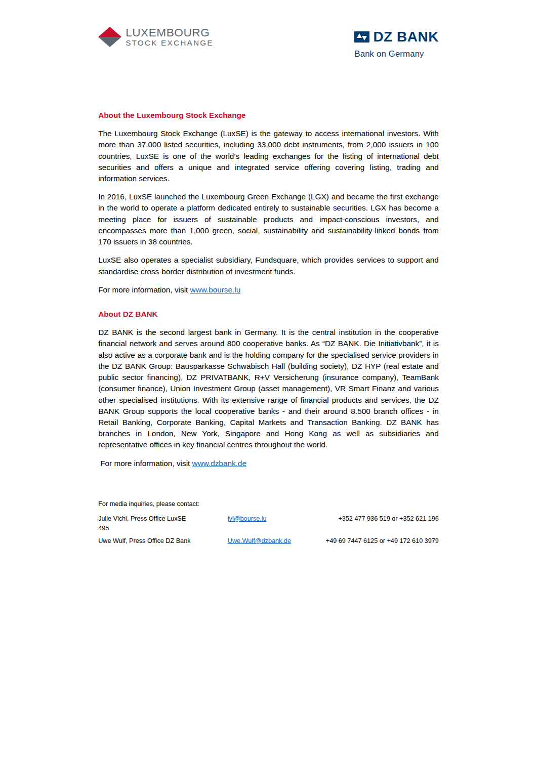LUXEMBOURG
STOCK EXCHANGE
DZ BANK
Bank on Germany
About the Luxembourg Stock Exchange
The Luxembourg Stock Exchange (LuxSE) is the gateway to access international investors. With more than 37,000 listed securities, including 33,000 debt instruments, from 2,000 issuers in 100 countries, LuxSE is one of the world’s leading exchanges for the listing of international debt securities and offers a unique and integrated service offering covering listing, trading and information services.
In 2016, LuxSE launched the Luxembourg Green Exchange (LGX) and became the first exchange in the world to operate a platform dedicated entirely to sustainable securities. LGX has become a meeting place for issuers of sustainable products and impact-conscious investors, and encompasses more than 1,000 green, social, sustainability and sustainability-linked bonds from 170 issuers in 38 countries.
LuxSE also operates a specialist subsidiary, Fundsquare, which provides services to support and standardise cross-border distribution of investment funds.
For more information, visit www.bourse.lu
About DZ BANK
DZ BANK is the second largest bank in Germany. It is the central institution in the cooperative financial network and serves around 800 cooperative banks. As “DZ BANK. Die Initiativbank”, it is also active as a corporate bank and is the holding company for the specialised service providers in the DZ BANK Group: Bausparkasse Schwäbisch Hall (building society), DZ HYP (real estate and public sector financing), DZ PRIVATBANK, R+V Versicherung (insurance company), TeamBank (consumer finance), Union Investment Group (asset management), VR Smart Finanz and various other specialised institutions. With its extensive range of financial products and services, the DZ BANK Group supports the local cooperative banks - and their around 8.500 branch offices - in Retail Banking, Corporate Banking, Capital Markets and Transaction Banking. DZ BANK has branches in London, New York, Singapore and Hong Kong as well as subsidiaries and representative offices in key financial centres throughout the world.
For more information, visit www.dzbank.de
For media inquiries, please contact:
| Julie Vichi, Press Office LuxSE 495 | jvi@bourse.lu | +352 477 936 519 or +352 621 196 |
| Uwe Wulf, Press Office DZ Bank | Uwe.Wulf@dzbank.de | +49 69 7447 6125 or +49 172 610 3979 |